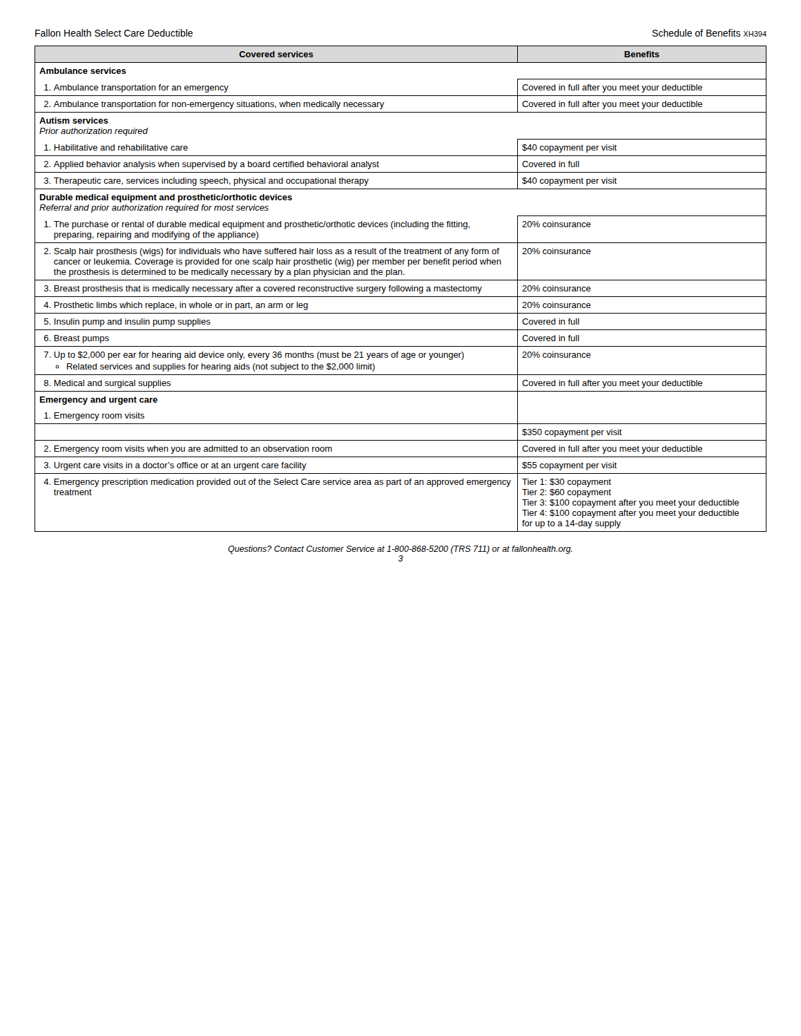Fallon Health Select Care Deductible
Schedule of Benefits XH394
| Covered services | Benefits |
| --- | --- |
| Ambulance services |
| Ambulance transportation for an emergency | Covered in full after you meet your deductible |
| Ambulance transportation for non-emergency situations, when medically necessary | Covered in full after you meet your deductible |
| Autism services Prior authorization required |
| Habilitative and rehabilitative care | $40 copayment per visit |
| Applied behavior analysis when supervised by a board certified behavioral analyst | Covered in full |
| Therapeutic care, services including speech, physical and occupational therapy | $40 copayment per visit |
| Durable medical equipment and prosthetic/orthotic devices Referral and prior authorization required for most services |
| The purchase or rental of durable medical equipment and prosthetic/orthotic devices (including the fitting, preparing, repairing and modifying of the appliance) | 20% coinsurance |
| Scalp hair prosthesis (wigs) for individuals who have suffered hair loss as a result of the treatment of any form of cancer or leukemia. Coverage is provided for one scalp hair prosthetic (wig) per member per benefit period when the prosthesis is determined to be medically necessary by a plan physician and the plan. | 20% coinsurance |
| Breast prosthesis that is medically necessary after a covered reconstructive surgery following a mastectomy | 20% coinsurance |
| Prosthetic limbs which replace, in whole or in part, an arm or leg | 20% coinsurance |
| Insulin pump and insulin pump supplies | Covered in full |
| Breast pumps | Covered in full |
| Up to $2,000 per ear for hearing aid device only, every 36 months (must be 21 years of age or younger) Related services and supplies for hearing aids (not subject to the $2,000 limit) | 20% coinsurance |
| Medical and surgical supplies | Covered in full after you meet your deductible |
| Emergency and urgent care | |
| Emergency room visits |
| | $350 copayment per visit |
| Emergency room visits when you are admitted to an observation room | Covered in full after you meet your deductible |
| Urgent care visits in a doctor’s office or at an urgent care facility | $55 copayment per visit |
| Emergency prescription medication provided out of the Select Care service area as part of an approved emergency treatment | Tier 1: $30 copayment Tier 2: $60 copayment Tier 3: $100 copayment after you meet your deductible Tier 4: $100 copayment after you meet your deductible for up to a 14-day supply |
Questions? Contact Customer Service at 1-800-868-5200 (TRS 711) or at fallonhealth.org.
3